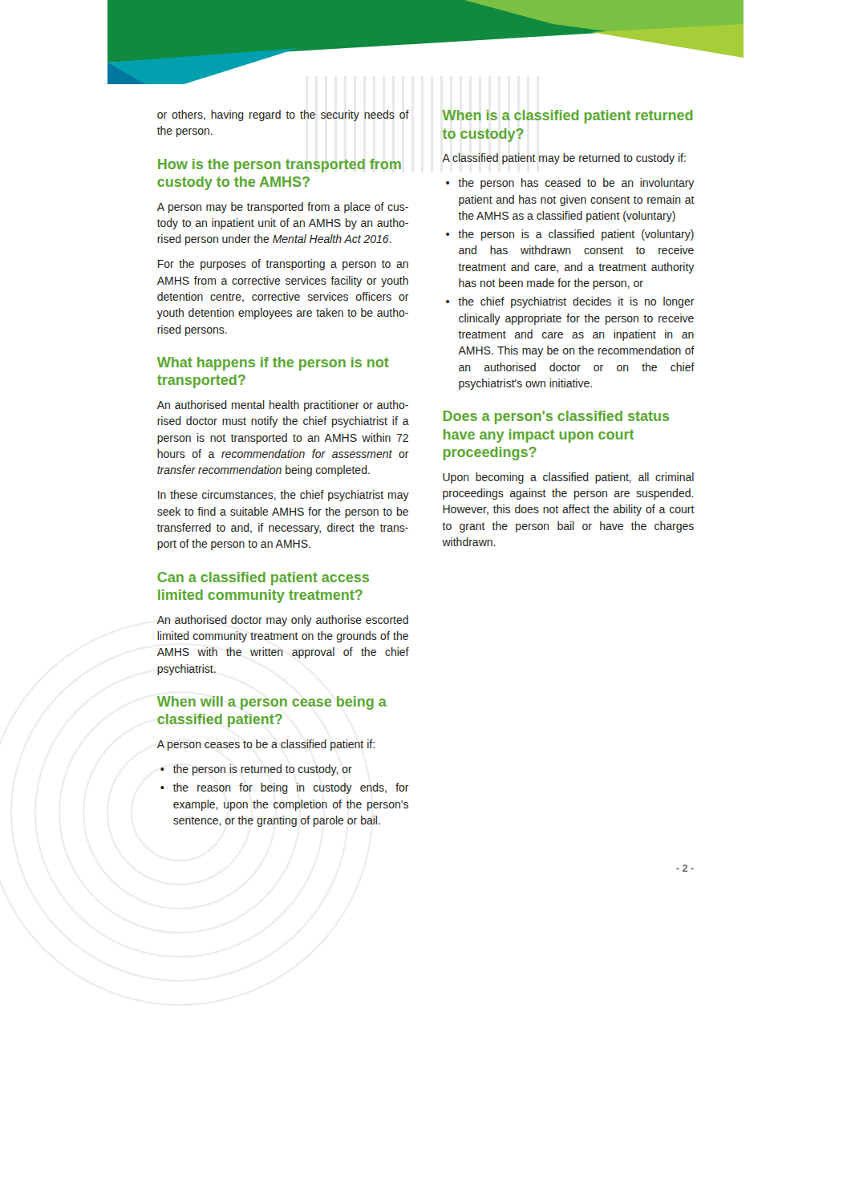or others, having regard to the security needs of the person.
How is the person transported from custody to the AMHS?
A person may be transported from a place of custody to an inpatient unit of an AMHS by an authorised person under the Mental Health Act 2016.
For the purposes of transporting a person to an AMHS from a corrective services facility or youth detention centre, corrective services officers or youth detention employees are taken to be authorised persons.
What happens if the person is not transported?
An authorised mental health practitioner or authorised doctor must notify the chief psychiatrist if a person is not transported to an AMHS within 72 hours of a recommendation for assessment or transfer recommendation being completed.
In these circumstances, the chief psychiatrist may seek to find a suitable AMHS for the person to be transferred to and, if necessary, direct the transport of the person to an AMHS.
Can a classified patient access limited community treatment?
An authorised doctor may only authorise escorted limited community treatment on the grounds of the AMHS with the written approval of the chief psychiatrist.
When will a person cease being a classified patient?
A person ceases to be a classified patient if:
the person is returned to custody, or
the reason for being in custody ends, for example, upon the completion of the person's sentence, or the granting of parole or bail.
When is a classified patient returned to custody?
A classified patient may be returned to custody if:
the person has ceased to be an involuntary patient and has not given consent to remain at the AMHS as a classified patient (voluntary)
the person is a classified patient (voluntary) and has withdrawn consent to receive treatment and care, and a treatment authority has not been made for the person, or
the chief psychiatrist decides it is no longer clinically appropriate for the person to receive treatment and care as an inpatient in an AMHS. This may be on the recommendation of an authorised doctor or on the chief psychiatrist's own initiative.
Does a person's classified status have any impact upon court proceedings?
Upon becoming a classified patient, all criminal proceedings against the person are suspended. However, this does not affect the ability of a court to grant the person bail or have the charges withdrawn.
- 2 -